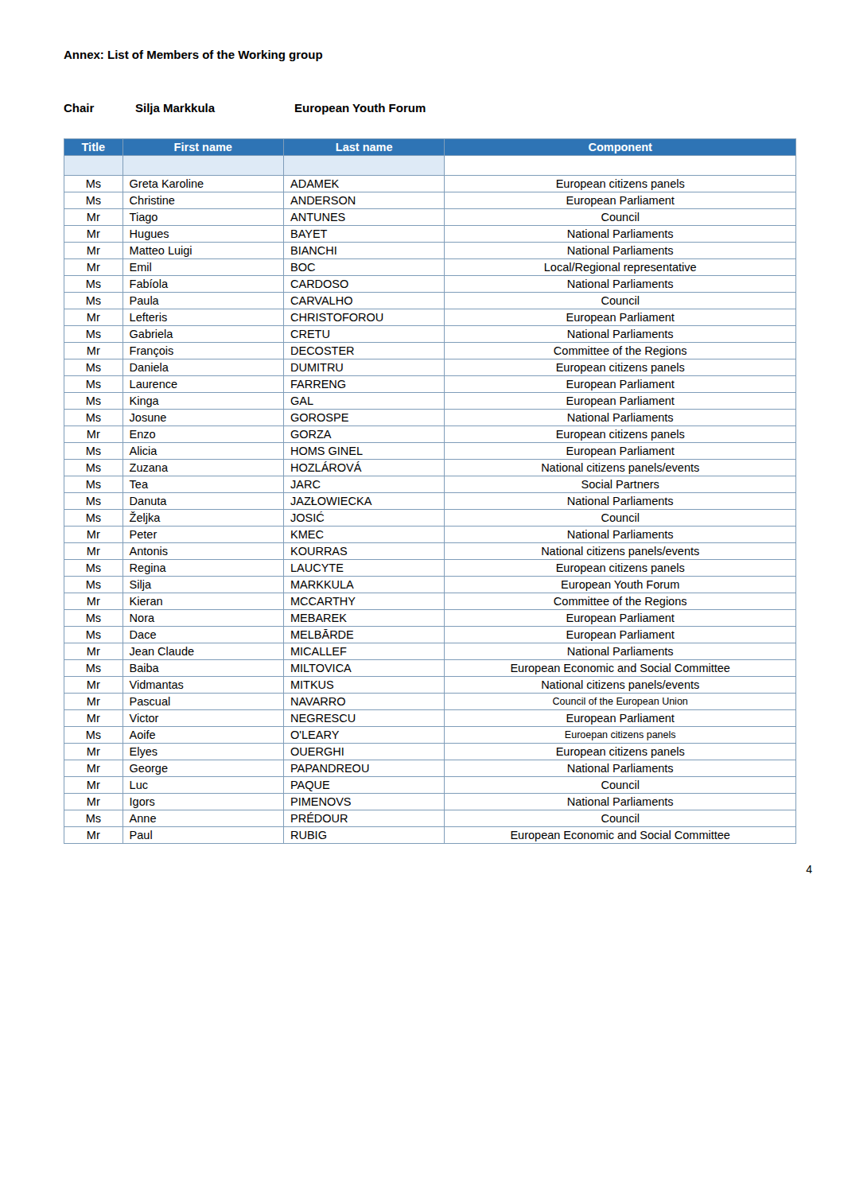Annex: List of Members of the Working group
Chair Silja Markkula European Youth Forum
| Title | First name | Last name | Component |
| --- | --- | --- | --- |
| Ms | Greta Karoline | ADAMEK | European citizens panels |
| Ms | Christine | ANDERSON | European Parliament |
| Mr | Tiago | ANTUNES | Council |
| Mr | Hugues | BAYET | National Parliaments |
| Mr | Matteo Luigi | BIANCHI | National Parliaments |
| Mr | Emil | BOC | Local/Regional representative |
| Ms | Fabíola | CARDOSO | National Parliaments |
| Ms | Paula | CARVALHO | Council |
| Mr | Lefteris | CHRISTOFOROU | European Parliament |
| Ms | Gabriela | CRETU | National Parliaments |
| Mr | François | DECOSTER | Committee of the Regions |
| Ms | Daniela | DUMITRU | European citizens panels |
| Ms | Laurence | FARRENG | European Parliament |
| Ms | Kinga | GAL | European Parliament |
| Ms | Josune | GOROSPE | National Parliaments |
| Mr | Enzo | GORZA | European citizens panels |
| Ms | Alicia | HOMS GINEL | European Parliament |
| Ms | Zuzana | HOZLÁROVÁ | National citizens panels/events |
| Ms | Tea | JARC | Social Partners |
| Ms | Danuta | JAZŁOWIECKA | National Parliaments |
| Ms | Željka | JOSIĆ | Council |
| Mr | Peter | KMEC | National Parliaments |
| Mr | Antonis | KOURRAS | National citizens panels/events |
| Ms | Regina | LAUCYTE | European citizens panels |
| Ms | Silja | MARKKULA | European Youth Forum |
| Mr | Kieran | MCCARTHY | Committee of the Regions |
| Ms | Nora | MEBAREK | European Parliament |
| Ms | Dace | MELBĀRDE | European Parliament |
| Mr | Jean Claude | MICALLEF | National Parliaments |
| Ms | Baiba | MILTOVICA | European Economic and Social Committee |
| Mr | Vidmantas | MITKUS | National citizens panels/events |
| Mr | Pascual | NAVARRO | Council of the European Union |
| Mr | Victor | NEGRESCU | European Parliament |
| Ms | Aoife | O'LEARY | Euroepan citizens panels |
| Mr | Elyes | OUERGHI | European citizens panels |
| Mr | George | PAPANDREOU | National Parliaments |
| Mr | Luc | PAQUE | Council |
| Mr | Igors | PIMENOVS | National Parliaments |
| Ms | Anne | PRÉDOUR | Council |
| Mr | Paul | RUBIG | European Economic and Social Committee |
4